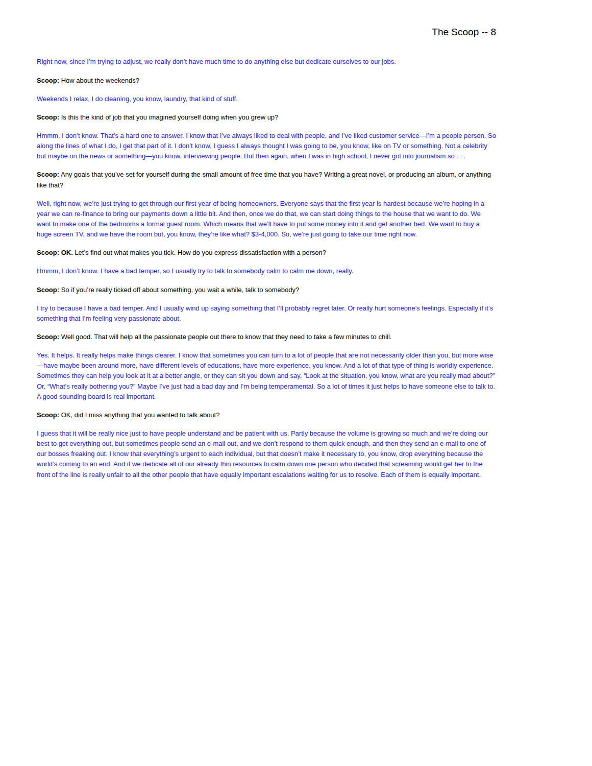The Scoop -- 8
Right now, since I’m trying to adjust, we really don’t have much time to do anything else but dedicate ourselves to our jobs.
Scoop: How about the weekends?
Weekends I relax, I do cleaning, you know, laundry, that kind of stuff.
Scoop: Is this the kind of job that you imagined yourself doing when you grew up?
Hmmm. I don’t know. That’s a hard one to answer. I know that I’ve always liked to deal with people, and I’ve liked customer service—I’m a people person. So along the lines of what I do, I get that part of it. I don’t know, I guess I always thought I was going to be, you know, like on TV or something. Not a celebrity but maybe on the news or something—you know, interviewing people. But then again, when I was in high school, I never got into journalism so . . .
Scoop: Any goals that you’ve set for yourself during the small amount of free time that you have? Writing a great novel, or producing an album, or anything like that?
Well, right now, we’re just trying to get through our first year of being homeowners. Everyone says that the first year is hardest because we’re hoping in a year we can re-finance to bring our payments down a little bit. And then, once we do that, we can start doing things to the house that we want to do. We want to make one of the bedrooms a formal guest room. Which means that we’ll have to put some money into it and get another bed. We want to buy a huge screen TV, and we have the room but, you know, they’re like what? $3-4,000. So, we’re just going to take our time right now.
Scoop: OK. Let’s find out what makes you tick. How do you express dissatisfaction with a person?
Hmmm, I don’t know. I have a bad temper, so I usually try to talk to somebody calm to calm me down, really.
Scoop: So if you’re really ticked off about something, you wait a while, talk to somebody?
I try to because I have a bad temper. And I usually wind up saying something that I’ll probably regret later. Or really hurt someone’s feelings. Especially if it’s something that I’m feeling very passionate about.
Scoop: Well good. That will help all the passionate people out there to know that they need to take a few minutes to chill.
Yes. It helps. It really helps make things clearer. I know that sometimes you can turn to a lot of people that are not necessarily older than you, but more wise—have maybe been around more, have different levels of educations, have more experience, you know. And a lot of that type of thing is worldly experience. Sometimes they can help you look at it at a better angle, or they can sit you down and say, “Look at the situation, you know, what are you really mad about?” Or, “What’s really bothering you?” Maybe I’ve just had a bad day and I’m being temperamental. So a lot of times it just helps to have someone else to talk to. A good sounding board is real important.
Scoop: OK, did I miss anything that you wanted to talk about?
I guess that it will be really nice just to have people understand and be patient with us. Partly because the volume is growing so much and we’re doing our best to get everything out, but sometimes people send an e-mail out, and we don’t respond to them quick enough, and then they send an e-mail to one of our bosses freaking out. I know that everything’s urgent to each individual, but that doesn’t make it necessary to, you know, drop everything because the world’s coming to an end. And if we dedicate all of our already thin resources to calm down one person who decided that screaming would get her to the front of the line is really unfair to all the other people that have equally important escalations waiting for us to resolve. Each of them is equally important.